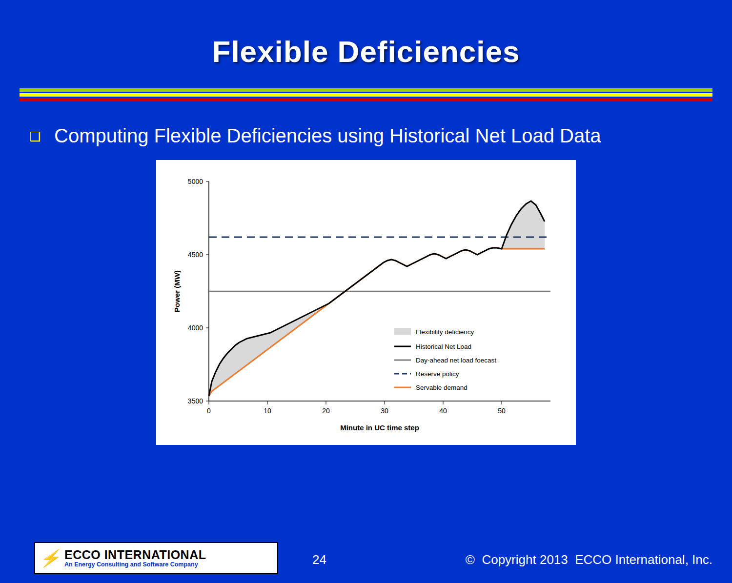Flexible Deficiencies
❑
Computing Flexible Deficiencies using Historical Net Load Data
3500 4000 4500 5000 0 10 20 30 40 50 Minute in UC time step Power (MW) Flexibility deficiency Historical Net Load Day-ahead net load foecast Reserve policy Servable demand
⚡
ECCO INTERNATIONAL
An Energy Consulting and Software Company
24
© Copyright 2013 ECCO International, Inc.